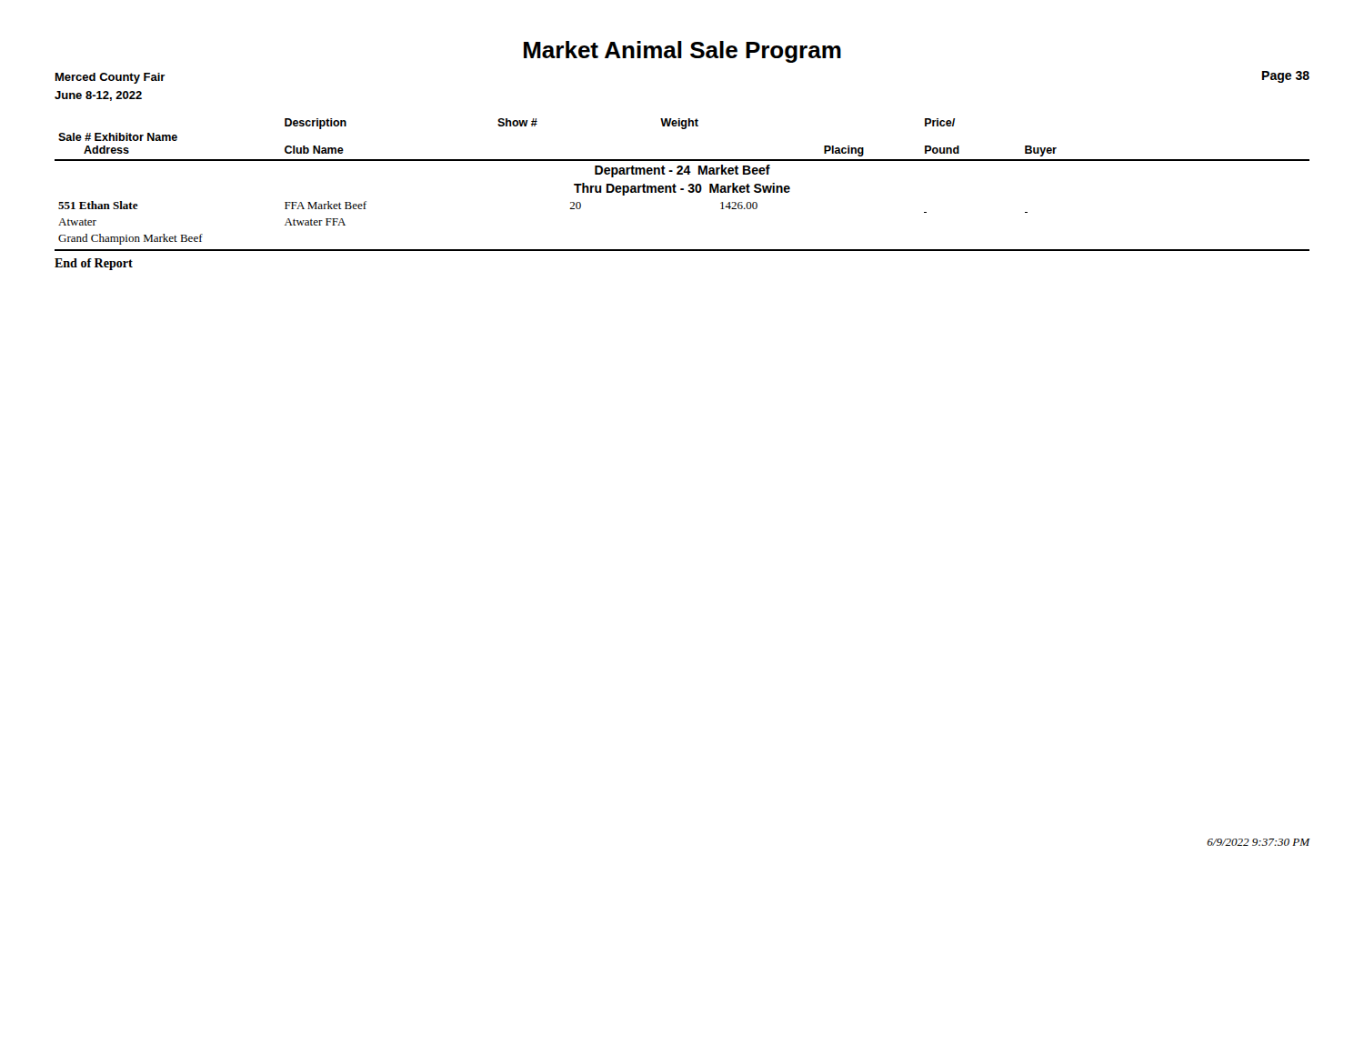Market Animal Sale Program
Merced County Fair
June 8-12, 2022
Page 38
| | Description | Show # | Weight | | Price/ | |
| --- | --- | --- | --- | --- | --- | --- |
| Sale # Exhibitor Name Address | Club Name | | | Placing | Pound | Buyer |
| Department - 24 Market Beef |
| Thru Department - 30 Market Swine |
| 551 Ethan Slate | FFA Market Beef | 20 | 1426.00 | | | |
| Atwater | Atwater FFA | | | | | |
| Grand Champion Market Beef |
End of Report
6/9/2022 9:37:30 PM